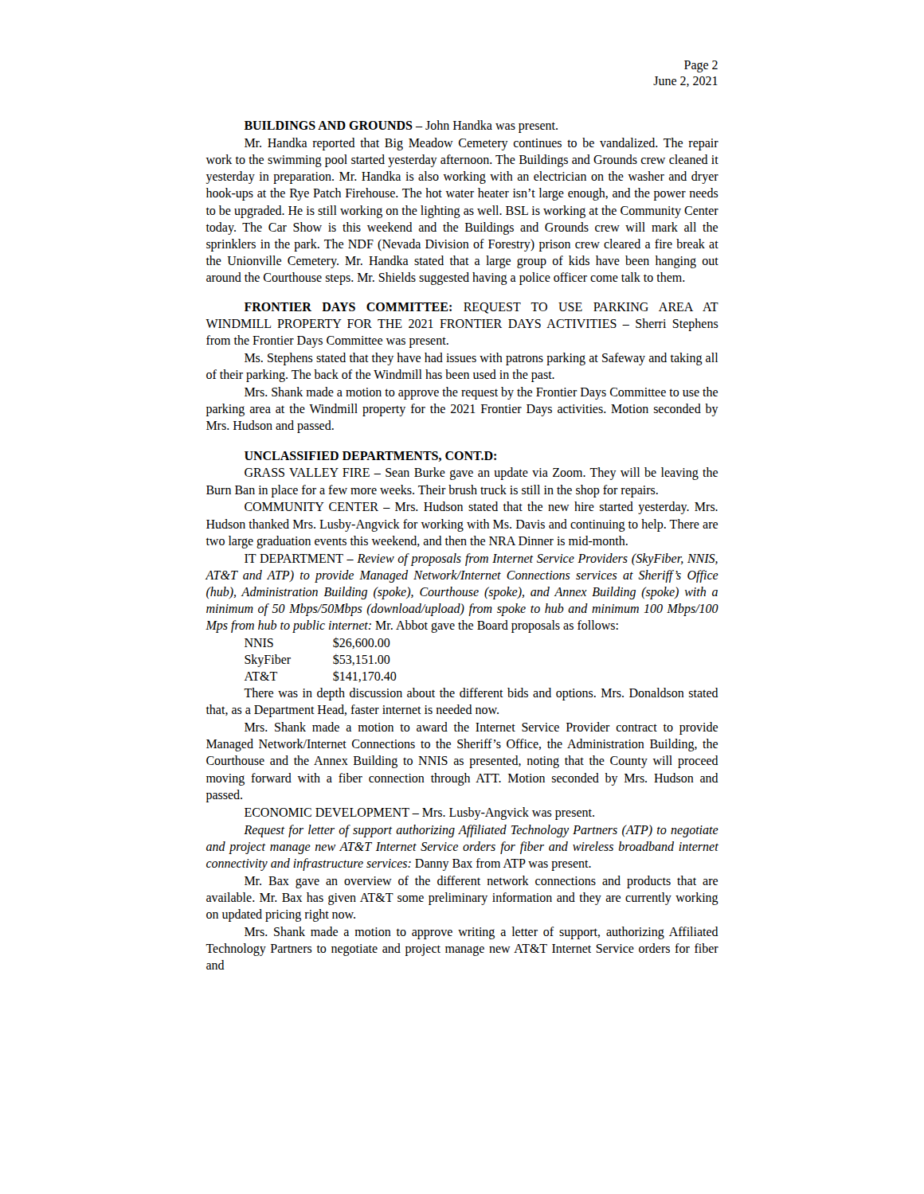Page 2
June 2, 2021
BUILDINGS AND GROUNDS – John Handka was present.
Mr. Handka reported that Big Meadow Cemetery continues to be vandalized. The repair work to the swimming pool started yesterday afternoon. The Buildings and Grounds crew cleaned it yesterday in preparation. Mr. Handka is also working with an electrician on the washer and dryer hook-ups at the Rye Patch Firehouse. The hot water heater isn’t large enough, and the power needs to be upgraded. He is still working on the lighting as well. BSL is working at the Community Center today. The Car Show is this weekend and the Buildings and Grounds crew will mark all the sprinklers in the park. The NDF (Nevada Division of Forestry) prison crew cleared a fire break at the Unionville Cemetery. Mr. Handka stated that a large group of kids have been hanging out around the Courthouse steps. Mr. Shields suggested having a police officer come talk to them.
FRONTIER DAYS COMMITTEE: REQUEST TO USE PARKING AREA AT WINDMILL PROPERTY FOR THE 2021 FRONTIER DAYS ACTIVITIES – Sherri Stephens from the Frontier Days Committee was present.
Ms. Stephens stated that they have had issues with patrons parking at Safeway and taking all of their parking. The back of the Windmill has been used in the past.
Mrs. Shank made a motion to approve the request by the Frontier Days Committee to use the parking area at the Windmill property for the 2021 Frontier Days activities. Motion seconded by Mrs. Hudson and passed.
UNCLASSIFIED DEPARTMENTS, CONT.D:
GRASS VALLEY FIRE – Sean Burke gave an update via Zoom. They will be leaving the Burn Ban in place for a few more weeks. Their brush truck is still in the shop for repairs.
COMMUNITY CENTER – Mrs. Hudson stated that the new hire started yesterday. Mrs. Hudson thanked Mrs. Lusby-Angvick for working with Ms. Davis and continuing to help. There are two large graduation events this weekend, and then the NRA Dinner is mid-month.
IT DEPARTMENT – Review of proposals from Internet Service Providers (SkyFiber, NNIS, AT&T and ATP) to provide Managed Network/Internet Connections services at Sheriff’s Office (hub), Administration Building (spoke), Courthouse (spoke), and Annex Building (spoke) with a minimum of 50 Mbps/50Mbps (download/upload) from spoke to hub and minimum 100 Mbps/100 Mps from hub to public internet: Mr. Abbot gave the Board proposals as follows:
| NNIS | $26,600.00 |
| SkyFiber | $53,151.00 |
| AT&T | $141,170.40 |
There was in depth discussion about the different bids and options. Mrs. Donaldson stated that, as a Department Head, faster internet is needed now.
Mrs. Shank made a motion to award the Internet Service Provider contract to provide Managed Network/Internet Connections to the Sheriff’s Office, the Administration Building, the Courthouse and the Annex Building to NNIS as presented, noting that the County will proceed moving forward with a fiber connection through ATT. Motion seconded by Mrs. Hudson and passed.
ECONOMIC DEVELOPMENT – Mrs. Lusby-Angvick was present.
Request for letter of support authorizing Affiliated Technology Partners (ATP) to negotiate and project manage new AT&T Internet Service orders for fiber and wireless broadband internet connectivity and infrastructure services: Danny Bax from ATP was present.
Mr. Bax gave an overview of the different network connections and products that are available. Mr. Bax has given AT&T some preliminary information and they are currently working on updated pricing right now.
Mrs. Shank made a motion to approve writing a letter of support, authorizing Affiliated Technology Partners to negotiate and project manage new AT&T Internet Service orders for fiber and